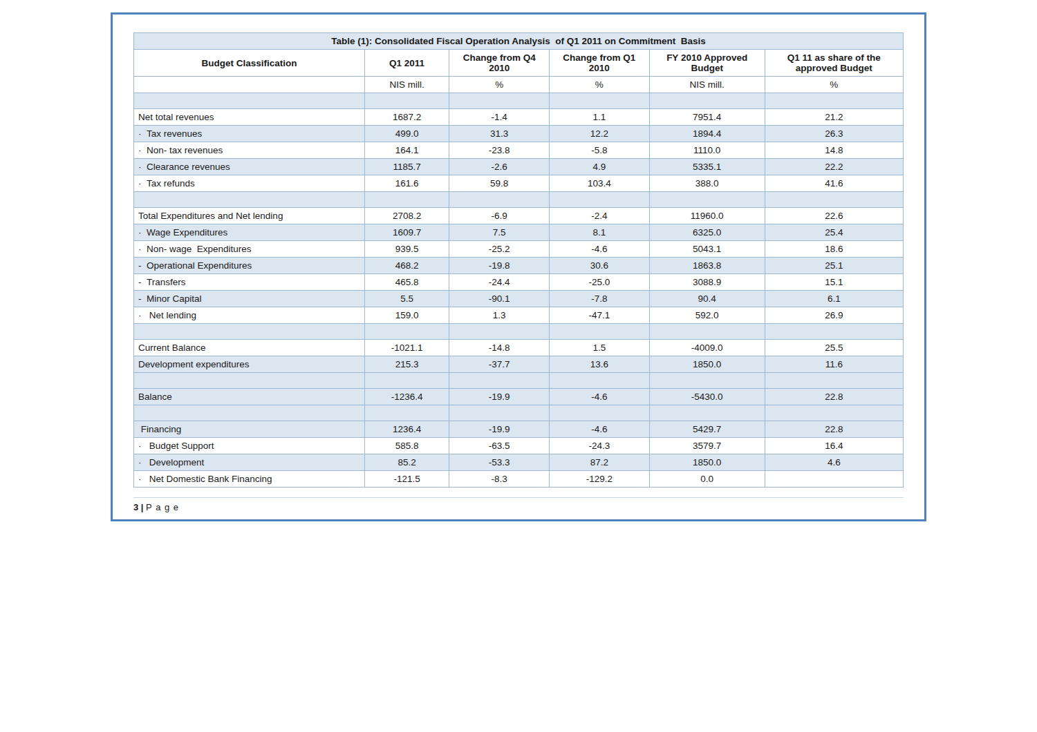| Table (1): Consolidated Fiscal Operation Analysis of Q1 2011 on Commitment Basis |
| Budget Classification | Q1 2011 | Change from Q4 2010 | Change from Q1 2010 | FY 2010 Approved Budget | Q1 11 as share of the approved Budget |
| | NIS mill. | % | % | NIS mill. | % |
| Net total revenues | 1687.2 | -1.4 | 1.1 | 7951.4 | 21.2 |
| · Tax revenues | 499.0 | 31.3 | 12.2 | 1894.4 | 26.3 |
| · Non- tax revenues | 164.1 | -23.8 | -5.8 | 1110.0 | 14.8 |
| · Clearance revenues | 1185.7 | -2.6 | 4.9 | 5335.1 | 22.2 |
| · Tax refunds | 161.6 | 59.8 | 103.4 | 388.0 | 41.6 |
| Total Expenditures and Net lending | 2708.2 | -6.9 | -2.4 | 11960.0 | 22.6 |
| · Wage Expenditures | 1609.7 | 7.5 | 8.1 | 6325.0 | 25.4 |
| · Non- wage Expenditures | 939.5 | -25.2 | -4.6 | 5043.1 | 18.6 |
| - Operational Expenditures | 468.2 | -19.8 | 30.6 | 1863.8 | 25.1 |
| - Transfers | 465.8 | -24.4 | -25.0 | 3088.9 | 15.1 |
| - Minor Capital | 5.5 | -90.1 | -7.8 | 90.4 | 6.1 |
| · Net lending | 159.0 | 1.3 | -47.1 | 592.0 | 26.9 |
| Current Balance | -1021.1 | -14.8 | 1.5 | -4009.0 | 25.5 |
| Development expenditures | 215.3 | -37.7 | 13.6 | 1850.0 | 11.6 |
| Balance | -1236.4 | -19.9 | -4.6 | -5430.0 | 22.8 |
| Financing | 1236.4 | -19.9 | -4.6 | 5429.7 | 22.8 |
| · Budget Support | 585.8 | -63.5 | -24.3 | 3579.7 | 16.4 |
| · Development | 85.2 | -53.3 | 87.2 | 1850.0 | 4.6 |
| · Net Domestic Bank Financing | -121.5 | -8.3 | -129.2 | 0.0 | |
3 | P a g e